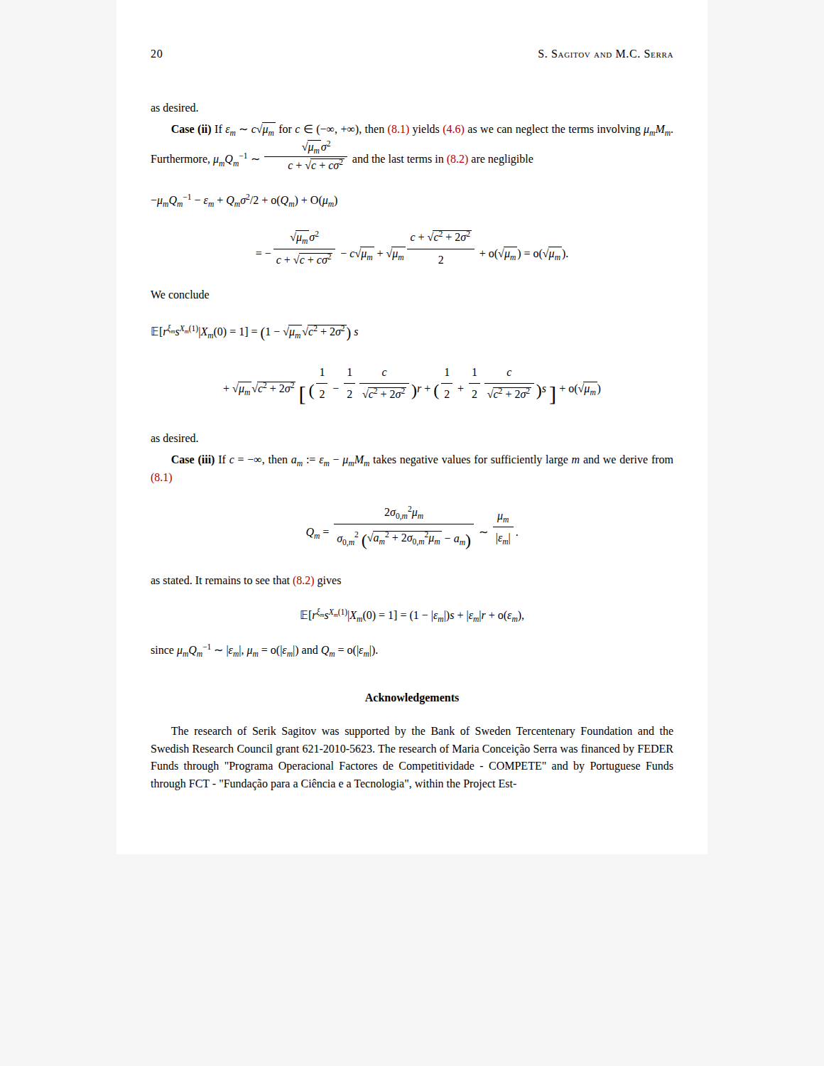20 S. Sagitov and M.C. Serra
as desired.
Case (ii) If εm ∼ c√μm for c ∈ (−∞, +∞), then (8.1) yields (4.6) as we can neglect the terms involving μmMm. Furthermore, μmQm−1 ∼ √μm σ2 c + √c + cσ2 and the last terms in (8.2) are negligible
−μmQm−1 − εm + Qmσ2/2 + o(Qm) + O(μm)
= −√μm σ2 c + √c + cσ2 − c√μm + √μm c + √c2 + 2σ22 + o(√μm) = o(√μm).
We conclude
𝔼[rξmsXm(1)|Xm(0) = 1] = (1 − √μm√c2 + 2σ2) s
+ √μm√c2 + 2σ2 [ (12 − 12 c√c2 + 2σ2) r + (12 + 12 c√c2 + 2σ2) s ] + o(√μm)
as desired.
Case (iii) If c = −∞, then am := εm − μmMm takes negative values for sufficiently large m and we derive from (8.1)
Qm = 2σ0,m2μm σ0,m2 (√am2 + 2σ0,m2μm − am) ∼ μm|εm|.
as stated. It remains to see that (8.2) gives
𝔼[rξmsXm(1)|Xm(0) = 1] = (1 − |εm|)s + |εm|r + o(εm),
since μmQm−1 ∼ |εm|, μm = o(|εm|) and Qm = o(|εm|).
Acknowledgements
The research of Serik Sagitov was supported by the Bank of Sweden Tercentenary Foundation and the Swedish Research Council grant 621-2010-5623. The research of Maria Conceição Serra was financed by FEDER Funds through "Programa Operacional Factores de Competitividade - COMPETE" and by Portuguese Funds through FCT - "Fundação para a Ciência e a Tecnologia", within the Project Est-